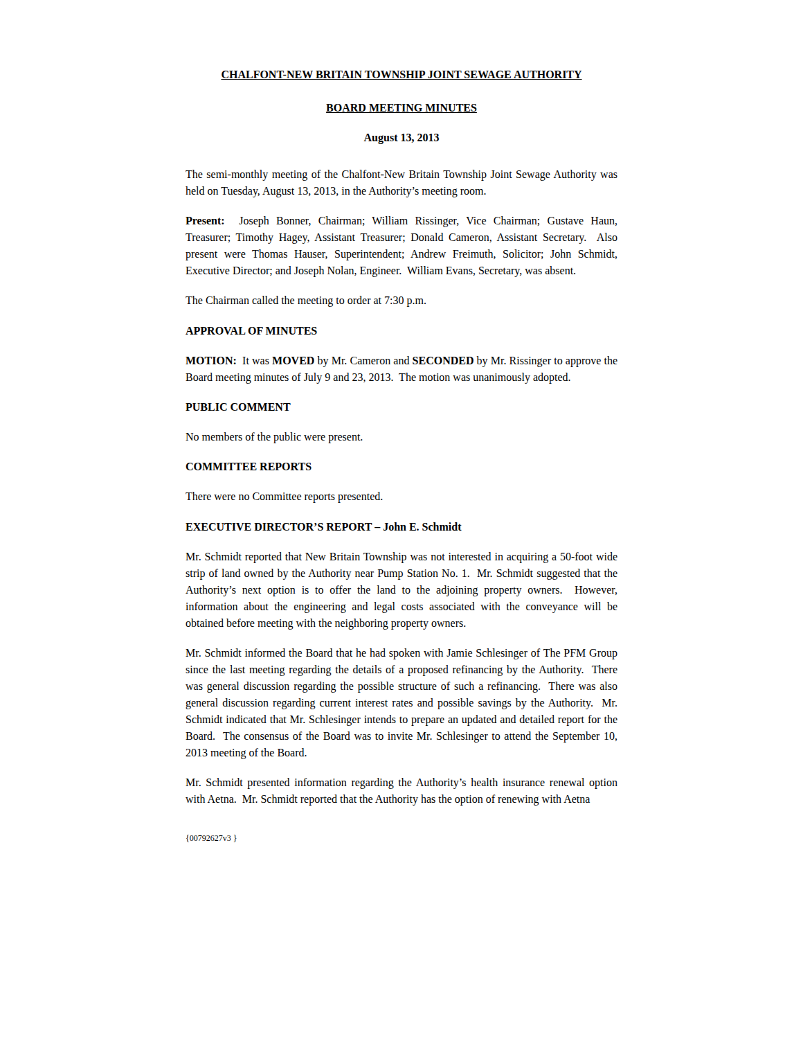CHALFONT-NEW BRITAIN TOWNSHIP JOINT SEWAGE AUTHORITY
BOARD MEETING MINUTES
August 13, 2013
The semi-monthly meeting of the Chalfont-New Britain Township Joint Sewage Authority was held on Tuesday, August 13, 2013, in the Authority’s meeting room.
Present: Joseph Bonner, Chairman; William Rissinger, Vice Chairman; Gustave Haun, Treasurer; Timothy Hagey, Assistant Treasurer; Donald Cameron, Assistant Secretary. Also present were Thomas Hauser, Superintendent; Andrew Freimuth, Solicitor; John Schmidt, Executive Director; and Joseph Nolan, Engineer. William Evans, Secretary, was absent.
The Chairman called the meeting to order at 7:30 p.m.
APPROVAL OF MINUTES
MOTION: It was MOVED by Mr. Cameron and SECONDED by Mr. Rissinger to approve the Board meeting minutes of July 9 and 23, 2013. The motion was unanimously adopted.
PUBLIC COMMENT
No members of the public were present.
COMMITTEE REPORTS
There were no Committee reports presented.
EXECUTIVE DIRECTOR’S REPORT – John E. Schmidt
Mr. Schmidt reported that New Britain Township was not interested in acquiring a 50-foot wide strip of land owned by the Authority near Pump Station No. 1. Mr. Schmidt suggested that the Authority’s next option is to offer the land to the adjoining property owners. However, information about the engineering and legal costs associated with the conveyance will be obtained before meeting with the neighboring property owners.
Mr. Schmidt informed the Board that he had spoken with Jamie Schlesinger of The PFM Group since the last meeting regarding the details of a proposed refinancing by the Authority. There was general discussion regarding the possible structure of such a refinancing. There was also general discussion regarding current interest rates and possible savings by the Authority. Mr. Schmidt indicated that Mr. Schlesinger intends to prepare an updated and detailed report for the Board. The consensus of the Board was to invite Mr. Schlesinger to attend the September 10, 2013 meeting of the Board.
Mr. Schmidt presented information regarding the Authority’s health insurance renewal option with Aetna. Mr. Schmidt reported that the Authority has the option of renewing with Aetna
{00792627v3 }